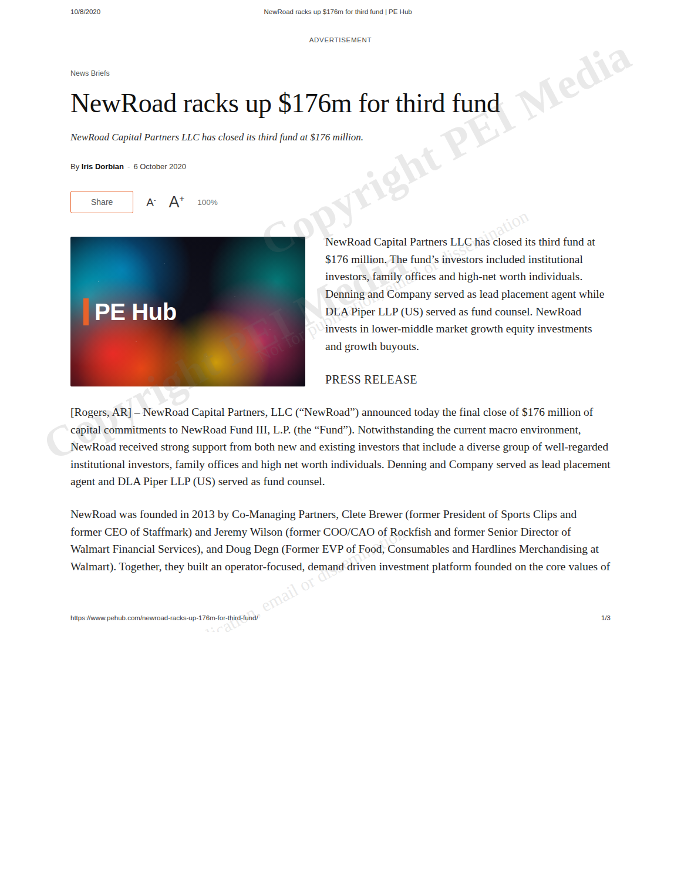10/8/2020 NewRoad racks up $176m for third fund | PE Hub
ADVERTISEMENT
News Briefs
NewRoad racks up $176m for third fund
NewRoad Capital Partners LLC has closed its third fund at $176 million.
By Iris Dorbian-6 October 2020
Share A- A+ 100%
PE Hub
NewRoad Capital Partners LLC has closed its third fund at $176 million. The fund’s investors included institutional investors, family offices and high-net worth individuals. Denning and Company served as lead placement agent while DLA Piper LLP (US) served as fund counsel. NewRoad invests in lower-middle market growth equity investments and growth buyouts.
PRESS RELEASE
[Rogers, AR] – NewRoad Capital Partners, LLC (“NewRoad”) announced today the final close of $176 million of capital commitments to NewRoad Fund III, L.P. (the “Fund”). Notwithstanding the current macro environment, NewRoad received strong support from both new and existing investors that include a diverse group of well-regarded institutional investors, family offices and high net worth individuals. Denning and Company served as lead placement agent and DLA Piper LLP (US) served as fund counsel.
NewRoad was founded in 2013 by Co-Managing Partners, Clete Brewer (former President of Sports Clips and former CEO of Staffmark) and Jeremy Wilson (former COO/CAO of Rockfish and former Senior Director of Walmart Financial Services), and Doug Degn (Former EVP of Food, Consumables and Hardlines Merchandising at Walmart). Together, they built an operator-focused, demand driven investment platform founded on the core values of
Copyright PEI Media
Copyright PEI Media
Not for publication, email or dissemination
Not for publication, email or dissemination
https://www.pehub.com/newroad-racks-up-176m-for-third-fund/ 1/3